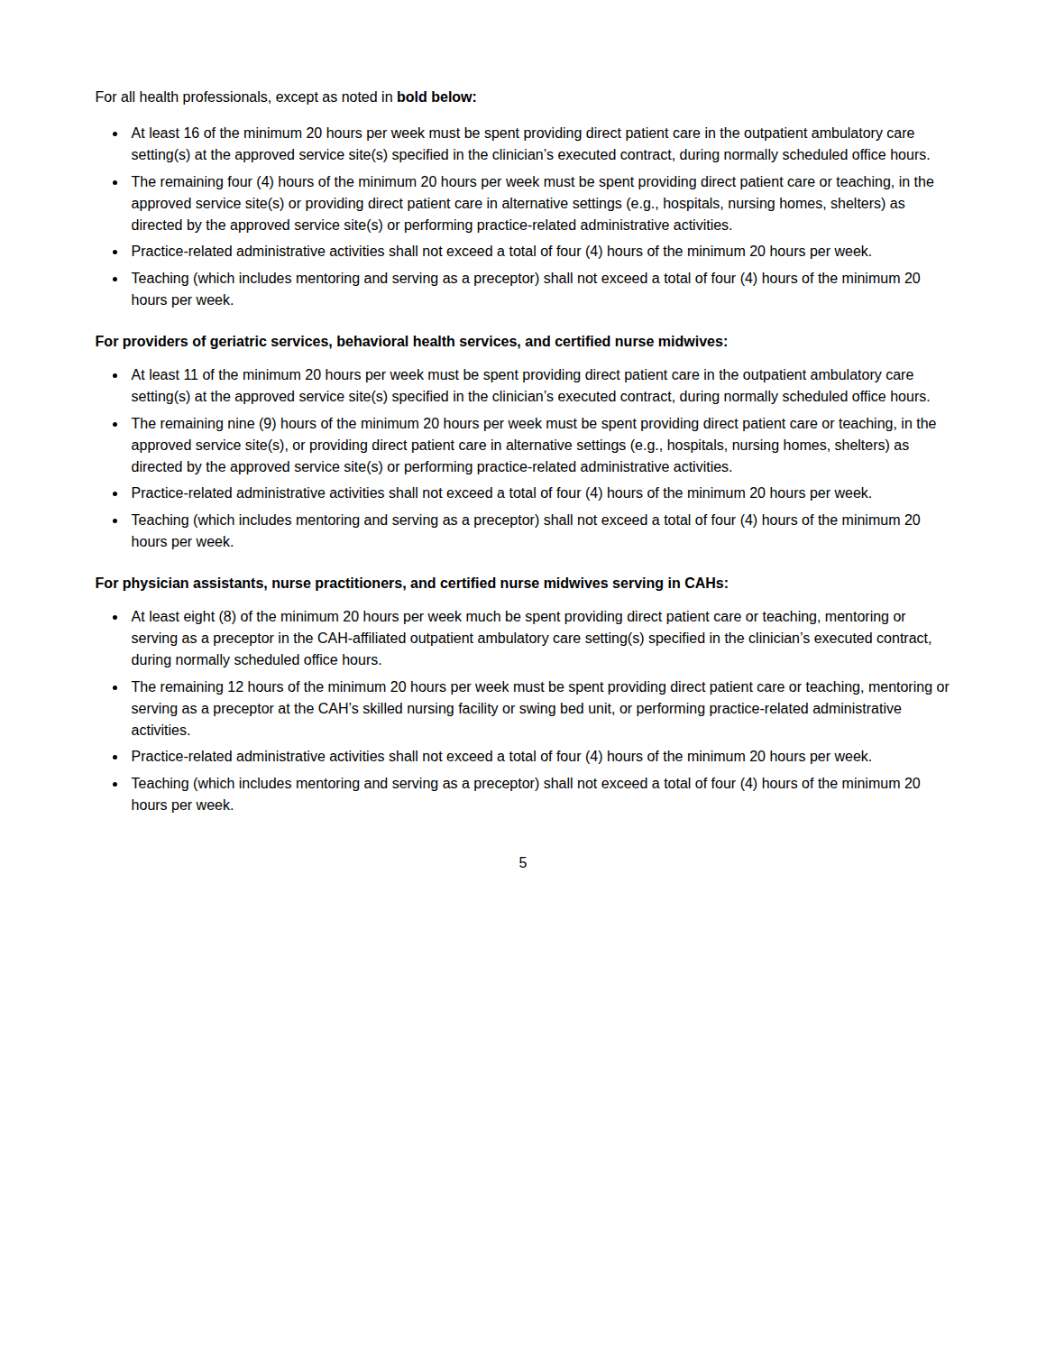For all health professionals, except as noted in bold below:
At least 16 of the minimum 20 hours per week must be spent providing direct patient care in the outpatient ambulatory care setting(s) at the approved service site(s) specified in the clinician’s executed contract, during normally scheduled office hours.
The remaining four (4) hours of the minimum 20 hours per week must be spent providing direct patient care or teaching, in the approved service site(s) or providing direct patient care in alternative settings (e.g., hospitals, nursing homes, shelters) as directed by the approved service site(s) or performing practice-related administrative activities.
Practice-related administrative activities shall not exceed a total of four (4) hours of the minimum 20 hours per week.
Teaching (which includes mentoring and serving as a preceptor) shall not exceed a total of four (4) hours of the minimum 20 hours per week.
For providers of geriatric services, behavioral health services, and certified nurse midwives:
At least 11 of the minimum 20 hours per week must be spent providing direct patient care in the outpatient ambulatory care setting(s) at the approved service site(s) specified in the clinician’s executed contract, during normally scheduled office hours.
The remaining nine (9) hours of the minimum 20 hours per week must be spent providing direct patient care or teaching, in the approved service site(s), or providing direct patient care in alternative settings (e.g., hospitals, nursing homes, shelters) as directed by the approved service site(s) or performing practice-related administrative activities.
Practice-related administrative activities shall not exceed a total of four (4) hours of the minimum 20 hours per week.
Teaching (which includes mentoring and serving as a preceptor) shall not exceed a total of four (4) hours of the minimum 20 hours per week.
For physician assistants, nurse practitioners, and certified nurse midwives serving in CAHs:
At least eight (8) of the minimum 20 hours per week much be spent providing direct patient care or teaching, mentoring or serving as a preceptor in the CAH-affiliated outpatient ambulatory care setting(s) specified in the clinician’s executed contract, during normally scheduled office hours.
The remaining 12 hours of the minimum 20 hours per week must be spent providing direct patient care or teaching, mentoring or serving as a preceptor at the CAH’s skilled nursing facility or swing bed unit, or performing practice-related administrative activities.
Practice-related administrative activities shall not exceed a total of four (4) hours of the minimum 20 hours per week.
Teaching (which includes mentoring and serving as a preceptor) shall not exceed a total of four (4) hours of the minimum 20 hours per week.
5